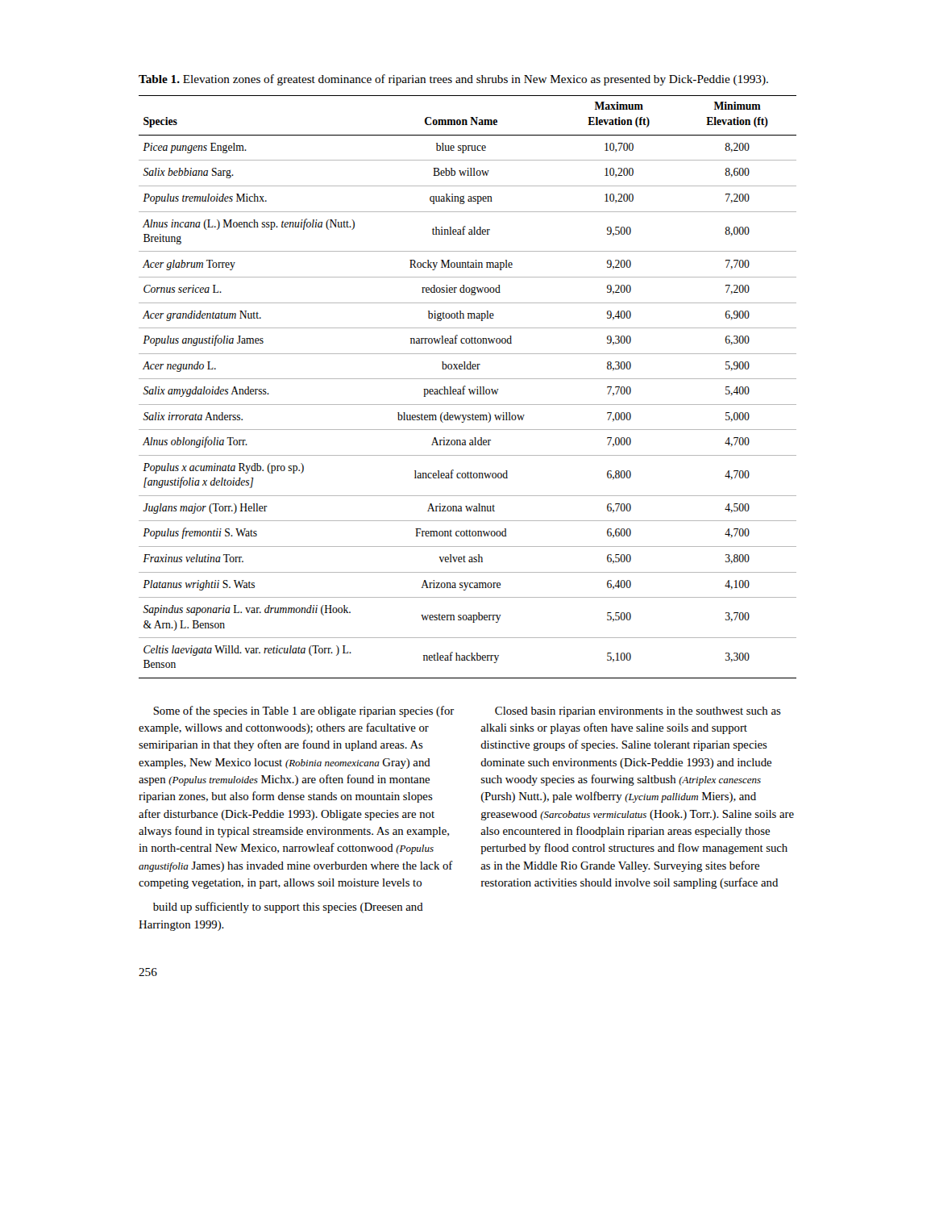Table 1. Elevation zones of greatest dominance of riparian trees and shrubs in New Mexico as presented by Dick-Peddie (1993).
| Species | Common Name | Maximum Elevation (ft) | Minimum Elevation (ft) |
| --- | --- | --- | --- |
| Picea pungens Engelm. | blue spruce | 10,700 | 8,200 |
| Salix bebbiana Sarg. | Bebb willow | 10,200 | 8,600 |
| Populus tremuloides Michx. | quaking aspen | 10,200 | 7,200 |
| Alnus incana (L.) Moench ssp. tenuifolia (Nutt.) Breitung | thinleaf alder | 9,500 | 8,000 |
| Acer glabrum Torrey | Rocky Mountain maple | 9,200 | 7,700 |
| Cornus sericea L. | redosier dogwood | 9,200 | 7,200 |
| Acer grandidentatum Nutt. | bigtooth maple | 9,400 | 6,900 |
| Populus angustifolia James | narrowleaf cottonwood | 9,300 | 6,300 |
| Acer negundo L. | boxelder | 8,300 | 5,900 |
| Salix amygdaloides Anderss. | peachleaf willow | 7,700 | 5,400 |
| Salix irrorata Anderss. | bluestem (dewystem) willow | 7,000 | 5,000 |
| Alnus oblongifolia Torr. | Arizona alder | 7,000 | 4,700 |
| Populus x acuminata Rydb. (pro sp.) [angustifolia x deltoides] | lanceleaf cottonwood | 6,800 | 4,700 |
| Juglans major (Torr.) Heller | Arizona walnut | 6,700 | 4,500 |
| Populus fremontii S. Wats | Fremont cottonwood | 6,600 | 4,700 |
| Fraxinus velutina Torr. | velvet ash | 6,500 | 3,800 |
| Platanus wrightii S. Wats | Arizona sycamore | 6,400 | 4,100 |
| Sapindus saponaria L. var. drummondii (Hook. & Arn.) L. Benson | western soapberry | 5,500 | 3,700 |
| Celtis laevigata Willd. var. reticulata (Torr. ) L. Benson | netleaf hackberry | 5,100 | 3,300 |
Some of the species in Table 1 are obligate riparian species (for example, willows and cottonwoods); others are facultative or semiriparian in that they often are found in upland areas. As examples, New Mexico locust (Robinia neomexicana Gray) and aspen (Populus tremuloides Michx.) are often found in montane riparian zones, but also form dense stands on mountain slopes after disturbance (Dick-Peddie 1993). Obligate species are not always found in typical streamside environments. As an example, in north-central New Mexico, narrowleaf cottonwood (Populus angustifolia James) has invaded mine overburden where the lack of competing vegetation, in part, allows soil moisture levels to
build up sufficiently to support this species (Dreesen and Harrington 1999).
Closed basin riparian environments in the southwest such as alkali sinks or playas often have saline soils and support distinctive groups of species. Saline tolerant riparian species dominate such environments (Dick-Peddie 1993) and include such woody species as fourwing saltbush (Atriplex canescens (Pursh) Nutt.), pale wolfberry (Lycium pallidum Miers), and greasewood (Sarcobatus vermiculatus (Hook.) Torr.). Saline soils are also encountered in floodplain riparian areas especially those perturbed by flood control structures and flow management such as in the Middle Rio Grande Valley. Surveying sites before restoration activities should involve soil sampling (surface and
256